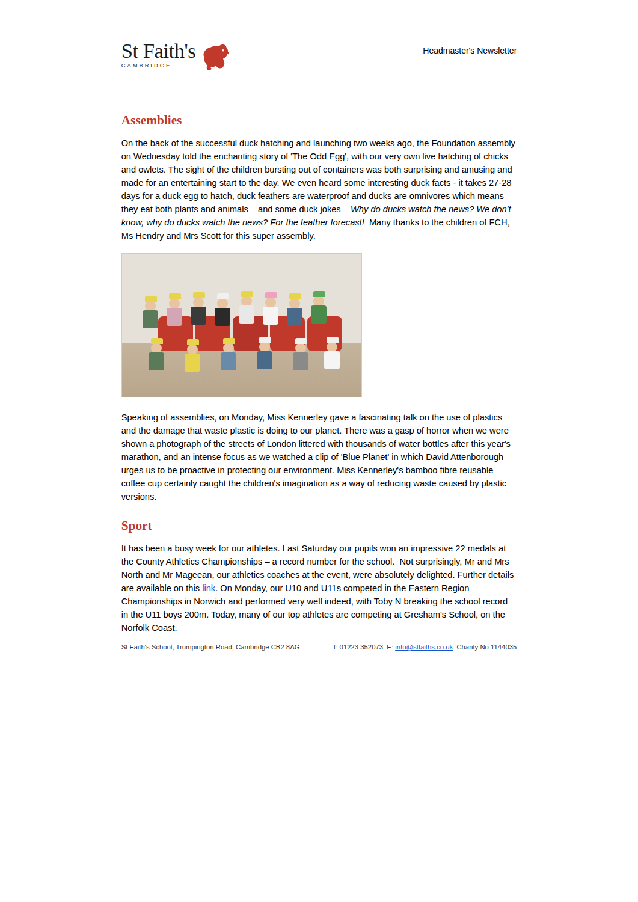St Faith's
Cambridge
Headmaster's Newsletter
Assemblies
On the back of the successful duck hatching and launching two weeks ago, the Foundation assembly on Wednesday told the enchanting story of 'The Odd Egg', with our very own live hatching of chicks and owlets. The sight of the children bursting out of containers was both surprising and amusing and made for an entertaining start to the day. We even heard some interesting duck facts - it takes 27-28 days for a duck egg to hatch, duck feathers are waterproof and ducks are omnivores which means they eat both plants and animals – and some duck jokes – Why do ducks watch the news? We don't know, why do ducks watch the news? For the feather forecast! Many thanks to the children of FCH, Ms Hendry and Mrs Scott for this super assembly.
Speaking of assemblies, on Monday, Miss Kennerley gave a fascinating talk on the use of plastics and the damage that waste plastic is doing to our planet. There was a gasp of horror when we were shown a photograph of the streets of London littered with thousands of water bottles after this year's marathon, and an intense focus as we watched a clip of 'Blue Planet' in which David Attenborough urges us to be proactive in protecting our environment. Miss Kennerley's bamboo fibre reusable coffee cup certainly caught the children's imagination as a way of reducing waste caused by plastic versions.
Sport
It has been a busy week for our athletes. Last Saturday our pupils won an impressive 22 medals at the County Athletics Championships – a record number for the school. Not surprisingly, Mr and Mrs North and Mr Mageean, our athletics coaches at the event, were absolutely delighted. Further details are available on this link. On Monday, our U10 and U11s competed in the Eastern Region Championships in Norwich and performed very well indeed, with Toby N breaking the school record in the U11 boys 200m. Today, many of our top athletes are competing at Gresham's School, on the Norfolk Coast.
St Faith's School, Trumpington Road, Cambridge CB2 8AG
T: 01223 352073 E: info@stfaiths.co.uk Charity No 1144035